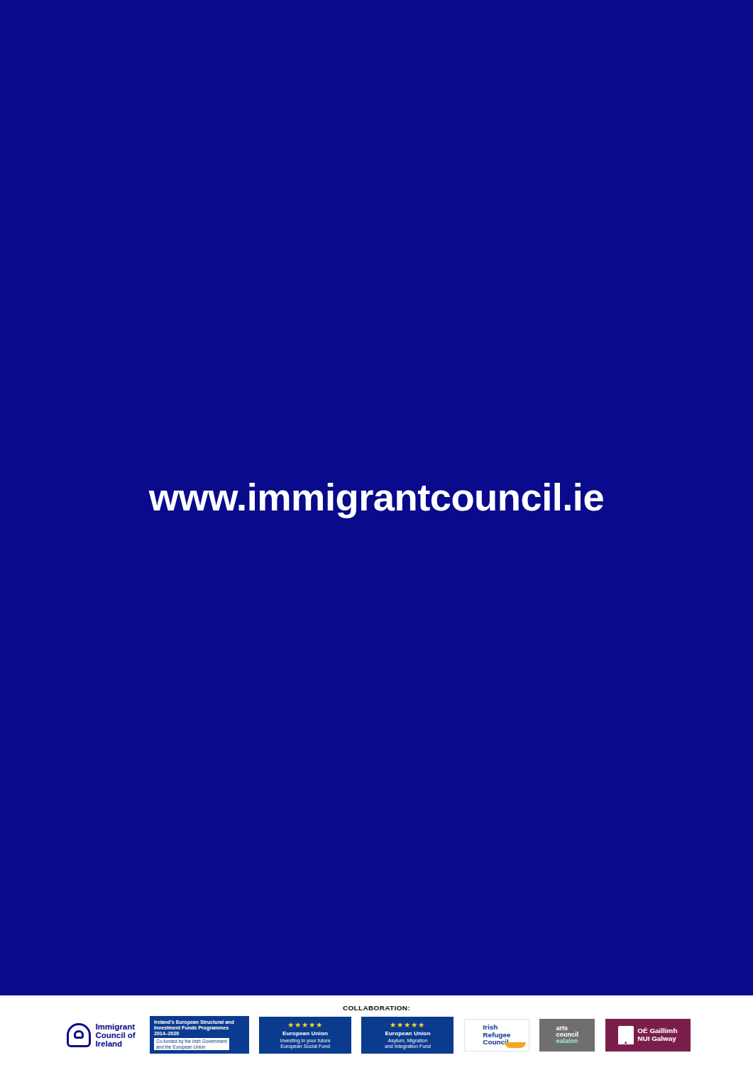www.immigrantcouncil.ie
Collaboration:
Immigrant
Council of
Ireland
Ireland's European Structural and
Investment Funds Programmes
2014–2020 Co-funded by the Irish Government
and the European Union
★★★★★ European Union Investing in your future
European Social Fund
★★★★★ European Union Asylum, Migration
and Integration Fund
Irish
Refugee
Council
arts
council
ealaíon
▲ OÉ Gaillimh
NUI Galway